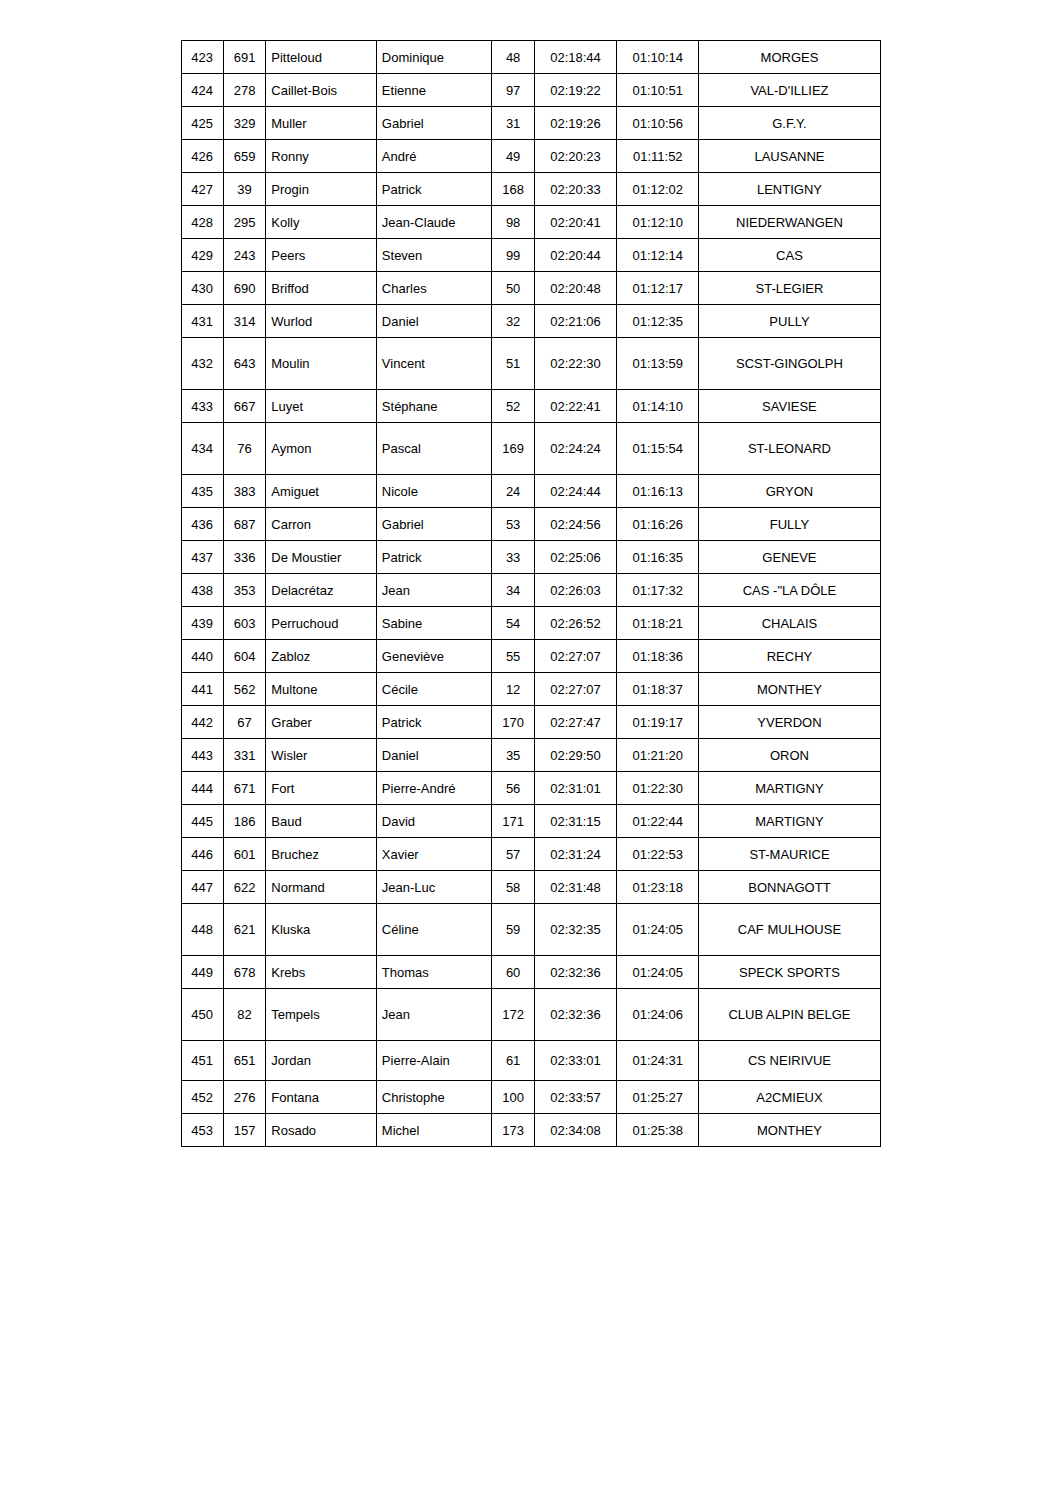| 423 | 691 | Pitteloud | Dominique | 48 | 02:18:44 | 01:10:14 | MORGES |
| 424 | 278 | Caillet-Bois | Etienne | 97 | 02:19:22 | 01:10:51 | VAL-D'ILLIEZ |
| 425 | 329 | Muller | Gabriel | 31 | 02:19:26 | 01:10:56 | G.F.Y. |
| 426 | 659 | Ronny | André | 49 | 02:20:23 | 01:11:52 | LAUSANNE |
| 427 | 39 | Progin | Patrick | 168 | 02:20:33 | 01:12:02 | LENTIGNY |
| 428 | 295 | Kolly | Jean-Claude | 98 | 02:20:41 | 01:12:10 | NIEDERWANGEN |
| 429 | 243 | Peers | Steven | 99 | 02:20:44 | 01:12:14 | CAS |
| 430 | 690 | Briffod | Charles | 50 | 02:20:48 | 01:12:17 | ST-LEGIER |
| 431 | 314 | Wurlod | Daniel | 32 | 02:21:06 | 01:12:35 | PULLY |
| 432 | 643 | Moulin | Vincent | 51 | 02:22:30 | 01:13:59 | SCST-GINGOLPH |
| 433 | 667 | Luyet | Stéphane | 52 | 02:22:41 | 01:14:10 | SAVIESE |
| 434 | 76 | Aymon | Pascal | 169 | 02:24:24 | 01:15:54 | ST-LEONARD |
| 435 | 383 | Amiguet | Nicole | 24 | 02:24:44 | 01:16:13 | GRYON |
| 436 | 687 | Carron | Gabriel | 53 | 02:24:56 | 01:16:26 | FULLY |
| 437 | 336 | De Moustier | Patrick | 33 | 02:25:06 | 01:16:35 | GENEVE |
| 438 | 353 | Delacrétaz | Jean | 34 | 02:26:03 | 01:17:32 | CAS -"LA DÔLE |
| 439 | 603 | Perruchoud | Sabine | 54 | 02:26:52 | 01:18:21 | CHALAIS |
| 440 | 604 | Zabloz | Geneviève | 55 | 02:27:07 | 01:18:36 | RECHY |
| 441 | 562 | Multone | Cécile | 12 | 02:27:07 | 01:18:37 | MONTHEY |
| 442 | 67 | Graber | Patrick | 170 | 02:27:47 | 01:19:17 | YVERDON |
| 443 | 331 | Wisler | Daniel | 35 | 02:29:50 | 01:21:20 | ORON |
| 444 | 671 | Fort | Pierre-André | 56 | 02:31:01 | 01:22:30 | MARTIGNY |
| 445 | 186 | Baud | David | 171 | 02:31:15 | 01:22:44 | MARTIGNY |
| 446 | 601 | Bruchez | Xavier | 57 | 02:31:24 | 01:22:53 | ST-MAURICE |
| 447 | 622 | Normand | Jean-Luc | 58 | 02:31:48 | 01:23:18 | BONNAGOTT |
| 448 | 621 | Kluska | Céline | 59 | 02:32:35 | 01:24:05 | CAF MULHOUSE |
| 449 | 678 | Krebs | Thomas | 60 | 02:32:36 | 01:24:05 | SPECK SPORTS |
| 450 | 82 | Tempels | Jean | 172 | 02:32:36 | 01:24:06 | CLUB ALPIN BELGE |
| 451 | 651 | Jordan | Pierre-Alain | 61 | 02:33:01 | 01:24:31 | CS NEIRIVUE |
| 452 | 276 | Fontana | Christophe | 100 | 02:33:57 | 01:25:27 | A2CMIEUX |
| 453 | 157 | Rosado | Michel | 173 | 02:34:08 | 01:25:38 | MONTHEY |